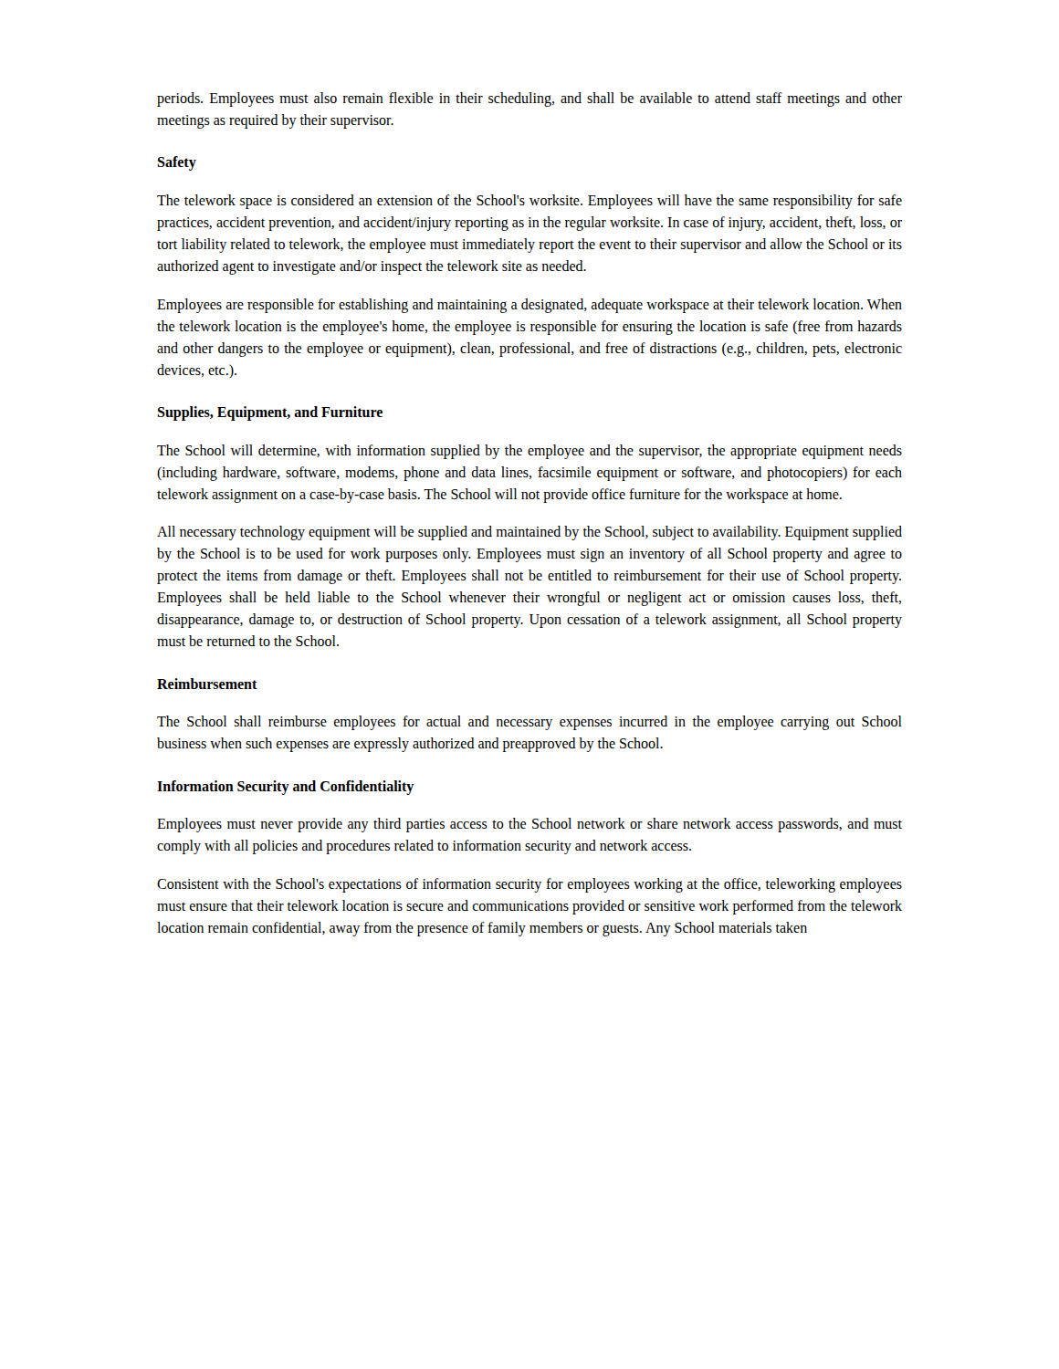periods. Employees must also remain flexible in their scheduling, and shall be available to attend staff meetings and other meetings as required by their supervisor.
Safety
The telework space is considered an extension of the School's worksite. Employees will have the same responsibility for safe practices, accident prevention, and accident/injury reporting as in the regular worksite. In case of injury, accident, theft, loss, or tort liability related to telework, the employee must immediately report the event to their supervisor and allow the School or its authorized agent to investigate and/or inspect the telework site as needed.
Employees are responsible for establishing and maintaining a designated, adequate workspace at their telework location. When the telework location is the employee's home, the employee is responsible for ensuring the location is safe (free from hazards and other dangers to the employee or equipment), clean, professional, and free of distractions (e.g., children, pets, electronic devices, etc.).
Supplies, Equipment, and Furniture
The School will determine, with information supplied by the employee and the supervisor, the appropriate equipment needs (including hardware, software, modems, phone and data lines, facsimile equipment or software, and photocopiers) for each telework assignment on a case-by-case basis. The School will not provide office furniture for the workspace at home.
All necessary technology equipment will be supplied and maintained by the School, subject to availability. Equipment supplied by the School is to be used for work purposes only. Employees must sign an inventory of all School property and agree to protect the items from damage or theft. Employees shall not be entitled to reimbursement for their use of School property. Employees shall be held liable to the School whenever their wrongful or negligent act or omission causes loss, theft, disappearance, damage to, or destruction of School property. Upon cessation of a telework assignment, all School property must be returned to the School.
Reimbursement
The School shall reimburse employees for actual and necessary expenses incurred in the employee carrying out School business when such expenses are expressly authorized and preapproved by the School.
Information Security and Confidentiality
Employees must never provide any third parties access to the School network or share network access passwords, and must comply with all policies and procedures related to information security and network access.
Consistent with the School's expectations of information security for employees working at the office, teleworking employees must ensure that their telework location is secure and communications provided or sensitive work performed from the telework location remain confidential, away from the presence of family members or guests. Any School materials taken